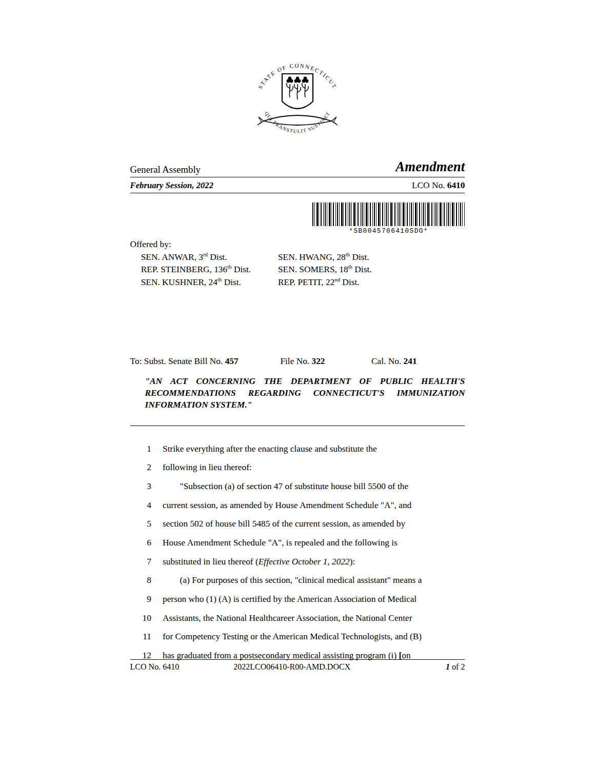STATE OF CONNECTICUT QUI TRANSTULIT SUSTINET
General Assembly
Amendment
February Session, 2022
LCO No. 6410
*SB0045706410SDO*
Offered by:
| SEN. ANWAR, 3 rd Dist. | SEN. HWANG, 28 th Dist. |
| REP. STEINBERG, 136 th Dist. | SEN. SOMERS, 18 th Dist. |
| SEN. KUSHNER, 24 th Dist. | REP. PETIT, 22 nd Dist. |
To: Subst. Senate Bill No. 457
File No. 322
Cal. No. 241
"AN ACT CONCERNING THE DEPARTMENT OF PUBLIC HEALTH'S RECOMMENDATIONS REGARDING CONNECTICUT'S IMMUNIZATION INFORMATION SYSTEM."
| 1 | Strike everything after the enacting clause and substitute the |
| 2 | following in lieu thereof: |
| 3 | "Subsection (a) of section 47 of substitute house bill 5500 of the |
| 4 | current session, as amended by House Amendment Schedule "A", and |
| 5 | section 502 of house bill 5485 of the current session, as amended by |
| 6 | House Amendment Schedule "A", is repealed and the following is |
| 7 | substituted in lieu thereof ( Effective October 1, 2022 ): |
| 8 | (a) For purposes of this section, "clinical medical assistant" means a |
| 9 | person who (1) (A) is certified by the American Association of Medical |
| 10 | Assistants, the National Healthcareer Association, the National Center |
| 11 | for Competency Testing or the American Medical Technologists, and (B) |
| 12 | has graduated from a postsecondary medical assisting program (i) [ on |
LCO No. 6410
2022LCO06410-R00-AMD.DOCX
1 of 2